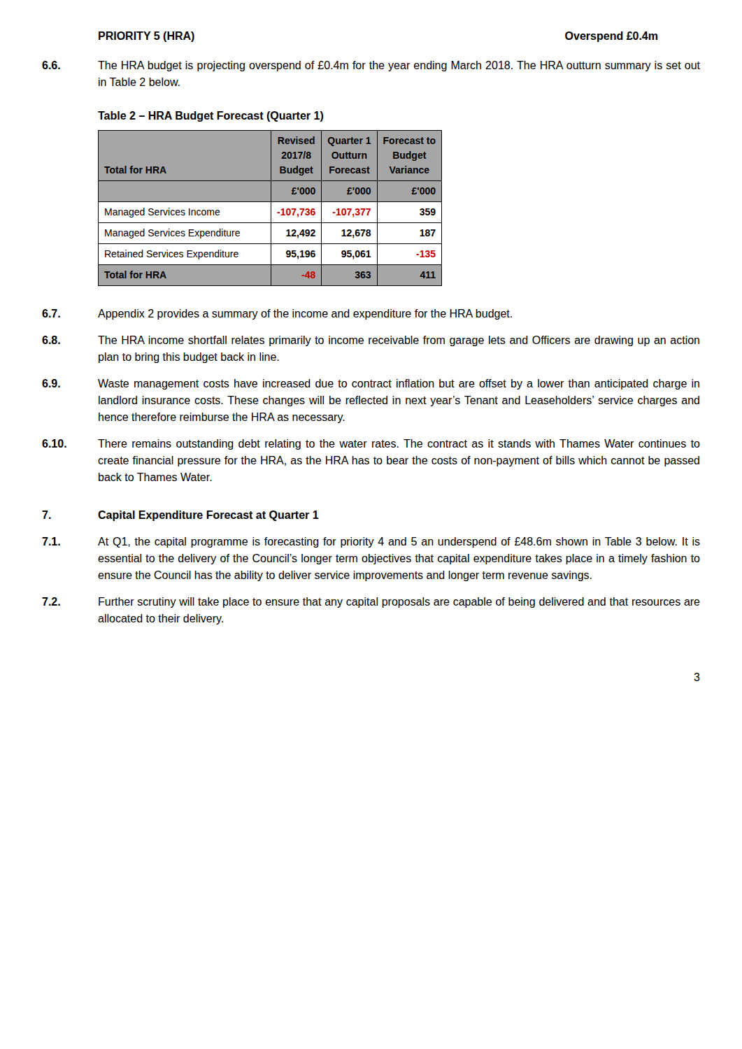PRIORITY 5 (HRA) Overspend £0.4m
6.6.
The HRA budget is projecting overspend of £0.4m for the year ending March 2018. The HRA outturn summary is set out in Table 2 below.
Table 2 – HRA Budget Forecast (Quarter 1)
| Total for HRA | Revised 2017/8 Budget | Quarter 1 Outturn Forecast | Forecast to Budget Variance |
| --- | --- | --- | --- |
| | £'000 | £'000 | £'000 |
| Managed Services Income | -107,736 | -107,377 | 359 |
| Managed Services Expenditure | 12,492 | 12,678 | 187 |
| Retained Services Expenditure | 95,196 | 95,061 | -135 |
| Total for HRA | -48 | 363 | 411 |
6.7.
Appendix 2 provides a summary of the income and expenditure for the HRA budget.
6.8.
The HRA income shortfall relates primarily to income receivable from garage lets and Officers are drawing up an action plan to bring this budget back in line.
6.9.
Waste management costs have increased due to contract inflation but are offset by a lower than anticipated charge in landlord insurance costs. These changes will be reflected in next year’s Tenant and Leaseholders’ service charges and hence therefore reimburse the HRA as necessary.
6.10.
There remains outstanding debt relating to the water rates. The contract as it stands with Thames Water continues to create financial pressure for the HRA, as the HRA has to bear the costs of non-payment of bills which cannot be passed back to Thames Water.
7.
Capital Expenditure Forecast at Quarter 1
7.1.
At Q1, the capital programme is forecasting for priority 4 and 5 an underspend of £48.6m shown in Table 3 below. It is essential to the delivery of the Council’s longer term objectives that capital expenditure takes place in a timely fashion to ensure the Council has the ability to deliver service improvements and longer term revenue savings.
7.2.
Further scrutiny will take place to ensure that any capital proposals are capable of being delivered and that resources are allocated to their delivery.
3